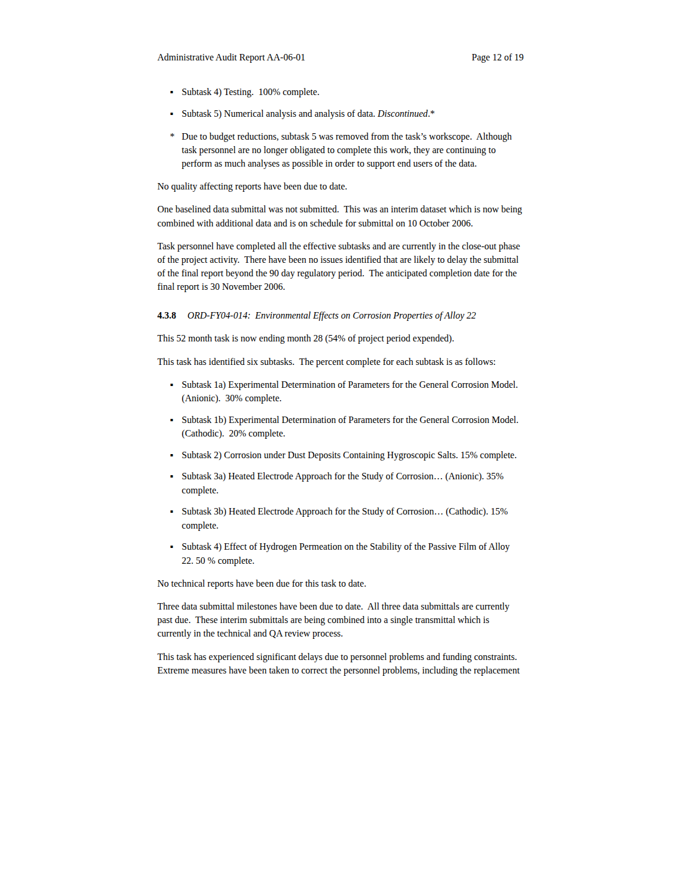Administrative Audit Report AA-06-01
Page 12 of 19
Subtask 4) Testing. 100% complete.
Subtask 5) Numerical analysis and analysis of data. Discontinued.*
* Due to budget reductions, subtask 5 was removed from the task’s workscope. Although task personnel are no longer obligated to complete this work, they are continuing to perform as much analyses as possible in order to support end users of the data.
No quality affecting reports have been due to date.
One baselined data submittal was not submitted. This was an interim dataset which is now being combined with additional data and is on schedule for submittal on 10 October 2006.
Task personnel have completed all the effective subtasks and are currently in the close-out phase of the project activity. There have been no issues identified that are likely to delay the submittal of the final report beyond the 90 day regulatory period. The anticipated completion date for the final report is 30 November 2006.
4.3.8 ORD-FY04-014: Environmental Effects on Corrosion Properties of Alloy 22
This 52 month task is now ending month 28 (54% of project period expended).
This task has identified six subtasks. The percent complete for each subtask is as follows:
Subtask 1a) Experimental Determination of Parameters for the General Corrosion Model. (Anionic). 30% complete.
Subtask 1b) Experimental Determination of Parameters for the General Corrosion Model. (Cathodic). 20% complete.
Subtask 2) Corrosion under Dust Deposits Containing Hygroscopic Salts. 15% complete.
Subtask 3a) Heated Electrode Approach for the Study of Corrosion… (Anionic). 35% complete.
Subtask 3b) Heated Electrode Approach for the Study of Corrosion… (Cathodic). 15% complete.
Subtask 4) Effect of Hydrogen Permeation on the Stability of the Passive Film of Alloy 22. 50 % complete.
No technical reports have been due for this task to date.
Three data submittal milestones have been due to date. All three data submittals are currently past due. These interim submittals are being combined into a single transmittal which is currently in the technical and QA review process.
This task has experienced significant delays due to personnel problems and funding constraints. Extreme measures have been taken to correct the personnel problems, including the replacement